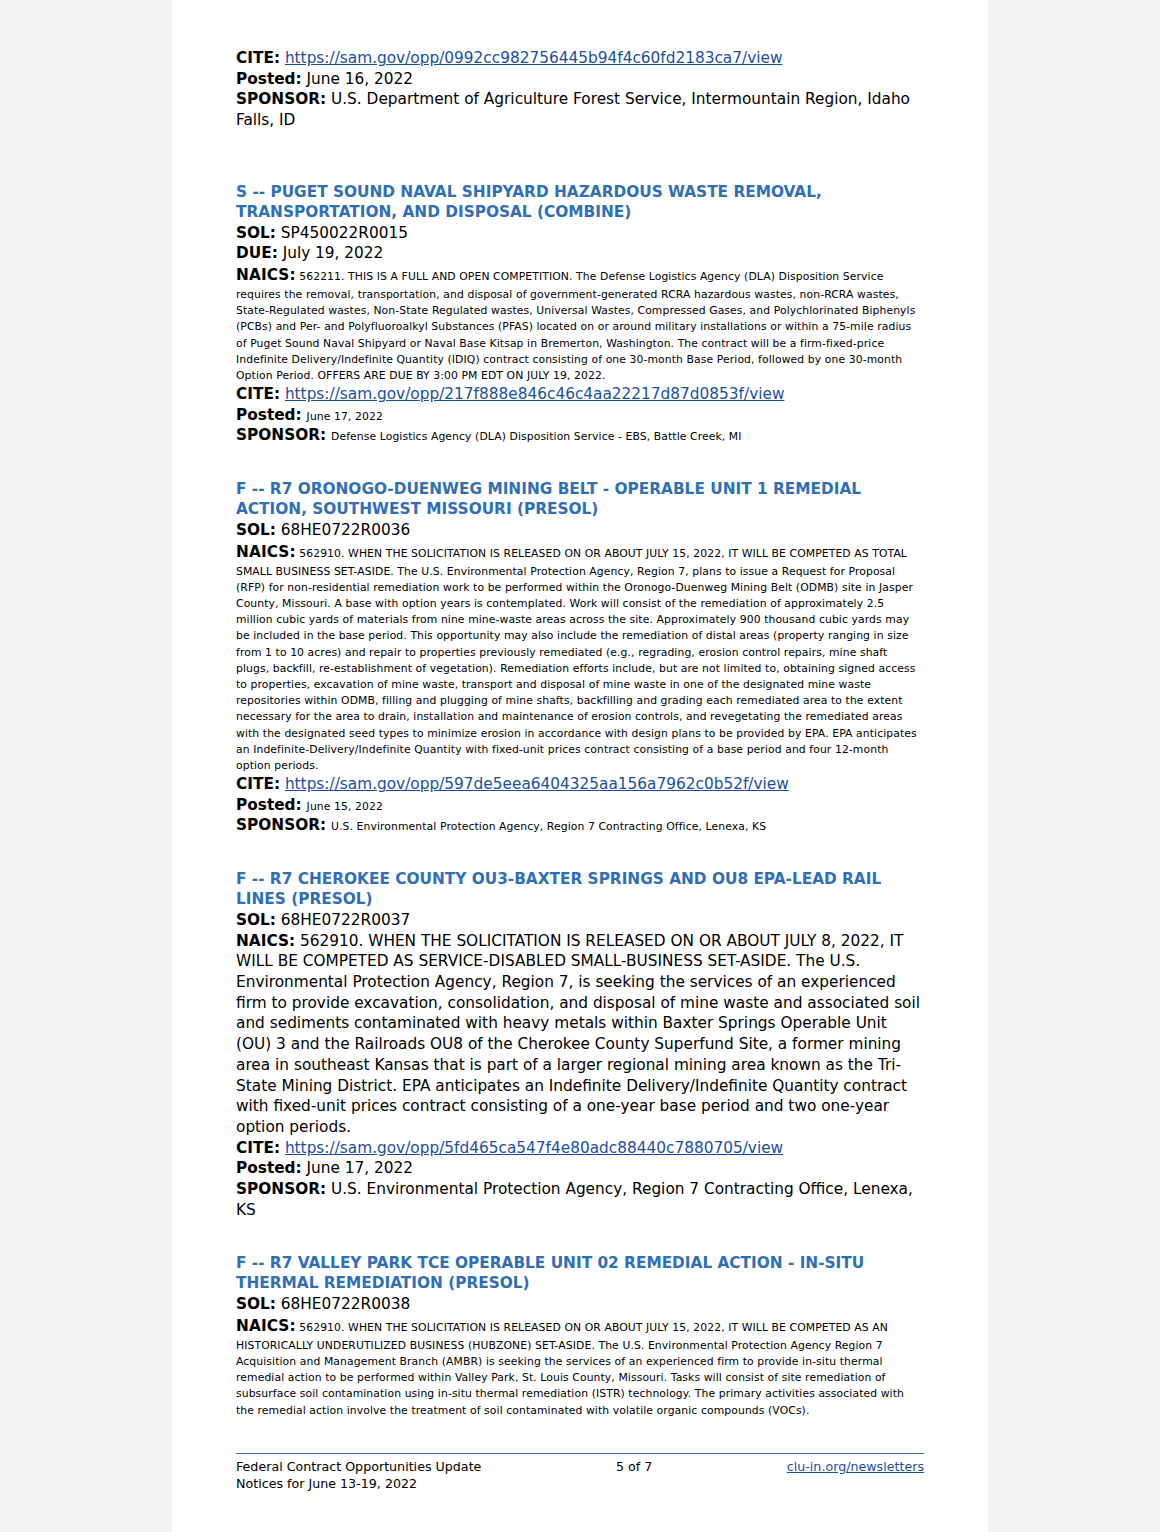CITE: https://sam.gov/opp/0992cc982756445b94f4c60fd2183ca7/view
Posted: June 16, 2022
SPONSOR: U.S. Department of Agriculture Forest Service, Intermountain Region, Idaho Falls, ID
S -- Puget Sound Naval Shipyard Hazardous Waste Removal, Transportation, and Disposal (COMBINE)
SOL: SP450022R0015
DUE: July 19, 2022
NAICS: 562211. THIS IS A FULL AND OPEN COMPETITION. The Defense Logistics Agency (DLA) Disposition Service requires the removal, transportation, and disposal of government-generated RCRA hazardous wastes, non-RCRA wastes, State-Regulated wastes, Non-State Regulated wastes, Universal Wastes, Compressed Gases, and Polychlorinated Biphenyls (PCBs) and Per- and Polyfluoroalkyl Substances (PFAS) located on or around military installations or within a 75-mile radius of Puget Sound Naval Shipyard or Naval Base Kitsap in Bremerton, Washington. The contract will be a firm-fixed-price Indefinite Delivery/Indefinite Quantity (IDIQ) contract consisting of one 30-month Base Period, followed by one 30-month Option Period. OFFERS ARE DUE BY 3:00 PM EDT ON JULY 19, 2022.
CITE: https://sam.gov/opp/217f888e846c46c4aa22217d87d0853f/view
Posted: June 17, 2022
SPONSOR: Defense Logistics Agency (DLA) Disposition Service - EBS, Battle Creek, MI
F -- R7 Oronogo-Duenweg Mining Belt - Operable Unit 1 Remedial Action, Southwest Missouri (PRESOL)
SOL: 68HE0722R0036
NAICS: 562910. WHEN THE SOLICITATION IS RELEASED ON OR ABOUT JULY 15, 2022, IT WILL BE COMPETED AS TOTAL SMALL BUSINESS SET-ASIDE. The U.S. Environmental Protection Agency, Region 7, plans to issue a Request for Proposal (RFP) for non-residential remediation work to be performed within the Oronogo-Duenweg Mining Belt (ODMB) site in Jasper County, Missouri. A base with option years is contemplated. Work will consist of the remediation of approximately 2.5 million cubic yards of materials from nine mine-waste areas across the site. Approximately 900 thousand cubic yards may be included in the base period. This opportunity may also include the remediation of distal areas (property ranging in size from 1 to 10 acres) and repair to properties previously remediated (e.g., regrading, erosion control repairs, mine shaft plugs, backfill, re-establishment of vegetation). Remediation efforts include, but are not limited to, obtaining signed access to properties, excavation of mine waste, transport and disposal of mine waste in one of the designated mine waste repositories within ODMB, filling and plugging of mine shafts, backfilling and grading each remediated area to the extent necessary for the area to drain, installation and maintenance of erosion controls, and revegetating the remediated areas with the designated seed types to minimize erosion in accordance with design plans to be provided by EPA. EPA anticipates an Indefinite-Delivery/Indefinite Quantity with fixed-unit prices contract consisting of a base period and four 12-month option periods.
CITE: https://sam.gov/opp/597de5eea6404325aa156a7962c0b52f/view
Posted: June 15, 2022
SPONSOR: U.S. Environmental Protection Agency, Region 7 Contracting Office, Lenexa, KS
F -- R7 Cherokee County OU3-Baxter Springs and OU8 EPA-Lead Rail Lines (PRESOL)
SOL: 68HE0722R0037
NAICS: 562910. WHEN THE SOLICITATION IS RELEASED ON OR ABOUT JULY 8, 2022, IT WILL BE COMPETED AS SERVICE-DISABLED SMALL-BUSINESS SET-ASIDE. The U.S. Environmental Protection Agency, Region 7, is seeking the services of an experienced firm to provide excavation, consolidation, and disposal of mine waste and associated soil and sediments contaminated with heavy metals within Baxter Springs Operable Unit (OU) 3 and the Railroads OU8 of the Cherokee County Superfund Site, a former mining area in southeast Kansas that is part of a larger regional mining area known as the Tri-State Mining District. EPA anticipates an Indefinite Delivery/Indefinite Quantity contract with fixed-unit prices contract consisting of a one-year base period and two one-year option periods.
CITE: https://sam.gov/opp/5fd465ca547f4e80adc88440c7880705/view
Posted: June 17, 2022
SPONSOR: U.S. Environmental Protection Agency, Region 7 Contracting Office, Lenexa, KS
F -- R7 Valley Park TCE Operable Unit 02 Remedial Action - In-Situ Thermal Remediation (PRESOL)
SOL: 68HE0722R0038
NAICS: 562910. WHEN THE SOLICITATION IS RELEASED ON OR ABOUT JULY 15, 2022, IT WILL BE COMPETED AS AN HISTORICALLY UNDERUTILIZED BUSINESS (HUBZONE) SET-ASIDE. The U.S. Environmental Protection Agency Region 7 Acquisition and Management Branch (AMBR) is seeking the services of an experienced firm to provide in-situ thermal remedial action to be performed within Valley Park, St. Louis County, Missouri. Tasks will consist of site remediation of subsurface soil contamination using in-situ thermal remediation (ISTR) technology. The primary activities associated with the remedial action involve the treatment of soil contaminated with volatile organic compounds (VOCs).
Federal Contract Opportunities Update Notices for June 13-19, 2022
5 of 7
clu-in.org/newsletters